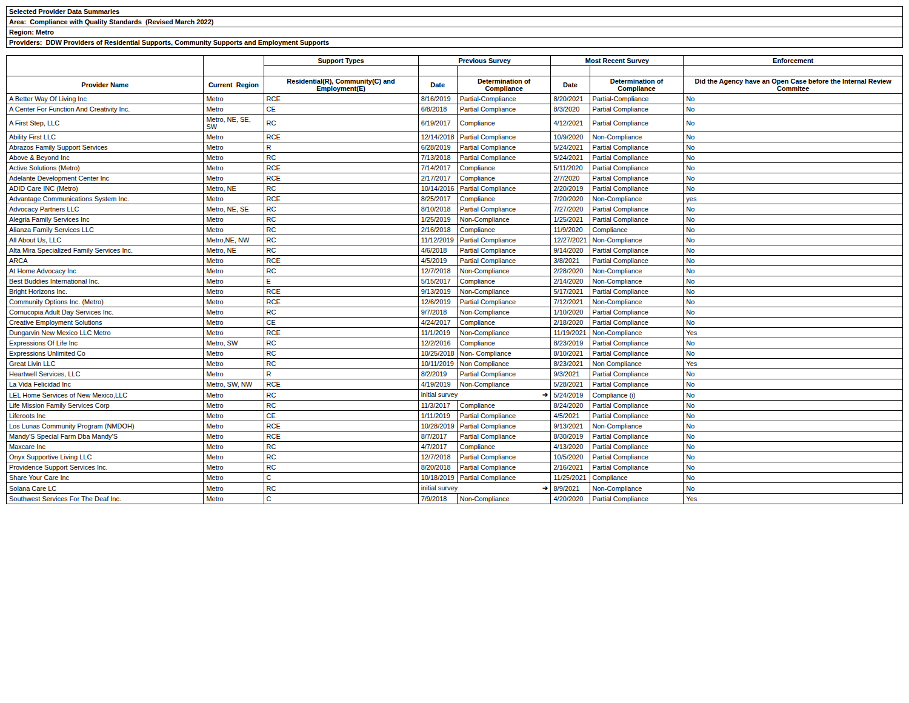| Selected Provider Data Summaries |
| Area: Compliance with Quality Standards (Revised March 2022) |
| Region: Metro |
| Providers: DDW Providers of Residential Supports, Community Supports and Employment Supports |
| | | Support Types | Previous Survey | Most Recent Survey | Enforcement |
| --- | --- | --- | --- | --- | --- |
| Provider Name | Current Region | Residential(R), Community(C) and Employment(E) | Date | Determination of Compliance | Date | Determination of Compliance | Did the Agency have an Open Case before the Internal Review Commitee |
| A Better Way Of Living Inc | Metro | RCE | 8/16/2019 | Partial-Compliance | 8/20/2021 | Partial-Compliance | No |
| A Center For Function And Creativity Inc. | Metro | CE | 6/8/2018 | Partial Compliance | 8/3/2020 | Partial Compliance | No |
| A First Step, LLC | Metro, NE, SE, SW | RC | 6/19/2017 | Compliance | 4/12/2021 | Partial Compliance | No |
| Ability First LLC | Metro | RCE | 12/14/2018 | Partial Compliance | 10/9/2020 | Non-Compliance | No |
| Abrazos Family Support Services | Metro | R | 6/28/2019 | Partial Compliance | 5/24/2021 | Partial Compliance | No |
| Above & Beyond Inc | Metro | RC | 7/13/2018 | Partial Compliance | 5/24/2021 | Partial Compliance | No |
| Active Solutions (Metro) | Metro | RCE | 7/14/2017 | Compliance | 5/11/2020 | Partial Compliance | No |
| Adelante Development Center Inc | Metro | RCE | 2/17/2017 | Compliance | 2/7/2020 | Partial Compliance | No |
| ADID Care INC (Metro) | Metro, NE | RC | 10/14/2016 | Partial Compliance | 2/20/2019 | Partial Compliance | No |
| Advantage Communications System Inc. | Metro | RCE | 8/25/2017 | Compliance | 7/20/2020 | Non-Compliance | yes |
| Advocacy Partners LLC | Metro, NE, SE | RC | 8/10/2018 | Partial Compliance | 7/27/2020 | Partial Compliance | No |
| Alegria Family Services Inc | Metro | RC | 1/25/2019 | Non-Compliance | 1/25/2021 | Partial Compliance | No |
| Alianza Family Services LLC | Metro | RC | 2/16/2018 | Compliance | 11/9/2020 | Compliance | No |
| All About Us, LLC | Metro,NE, NW | RC | 11/12/2019 | Partial Compliance | 12/27/2021 | Non-Compliance | No |
| Alta Mira Specialized Family Services Inc. | Metro, NE | RC | 4/6/2018 | Partial Compliance | 9/14/2020 | Partial Compliance | No |
| ARCA | Metro | RCE | 4/5/2019 | Partial Compliance | 3/8/2021 | Partial Compliance | No |
| At Home Advocacy Inc | Metro | RC | 12/7/2018 | Non-Compliance | 2/28/2020 | Non-Compliance | No |
| Best Buddies International Inc. | Metro | E | 5/15/2017 | Compliance | 2/14/2020 | Non-Compliance | No |
| Bright Horizons Inc. | Metro | RCE | 9/13/2019 | Non-Compliance | 5/17/2021 | Partial Compliance | No |
| Community Options Inc. (Metro) | Metro | RCE | 12/6/2019 | Partial Compliance | 7/12/2021 | Non-Compliance | No |
| Cornucopia Adult Day Services Inc. | Metro | RC | 9/7/2018 | Non-Compliance | 1/10/2020 | Partial Compliance | No |
| Creative Employment Solutions | Metro | CE | 4/24/2017 | Compliance | 2/18/2020 | Partial Compliance | No |
| Dungarvin New Mexico LLC Metro | Metro | RCE | 11/1/2019 | Non-Compliance | 11/19/2021 | Non-Compliance | Yes |
| Expressions Of Life Inc | Metro, SW | RC | 12/2/2016 | Compliance | 8/23/2019 | Partial Compliance | No |
| Expressions Unlimited Co | Metro | RC | 10/25/2018 | Non- Compliance | 8/10/2021 | Partial Compliance | No |
| Great Livin LLC | Metro | RC | 10/11/2019 | Non Compliance | 8/23/2021 | Non Compliance | Yes |
| Heartwell Services, LLC | Metro | R | 8/2/2019 | Partial Compliance | 9/3/2021 | Partial Compliance | No |
| La Vida Felicidad Inc | Metro, SW, NW | RCE | 4/19/2019 | Non-Compliance | 5/28/2021 | Partial Compliance | No |
| LEL Home Services of New Mexico,LLC | Metro | RC | initial survey ➔ | 5/24/2019 | Compliance (i) | No |
| Life Mission Family Services Corp | Metro | RC | 11/3/2017 | Compliance | 8/24/2020 | Partial Compliance | No |
| Liferoots Inc | Metro | CE | 1/11/2019 | Partial Compliance | 4/5/2021 | Partial Compliance | No |
| Los Lunas Community Program (NMDOH) | Metro | RCE | 10/28/2019 | Partial Compliance | 9/13/2021 | Non-Compliance | No |
| Mandy'S Special Farm Dba Mandy'S | Metro | RCE | 8/7/2017 | Partial Compliance | 8/30/2019 | Partial Compliance | No |
| Maxcare Inc | Metro | RC | 4/7/2017 | Compliance | 4/13/2020 | Partial Compliance | No |
| Onyx Supportive Living LLC | Metro | RC | 12/7/2018 | Partial Compliance | 10/5/2020 | Partial Compliance | No |
| Providence Support Services Inc. | Metro | RC | 8/20/2018 | Partial Compliance | 2/16/2021 | Partial Compliance | No |
| Share Your Care Inc | Metro | C | 10/18/2019 | Partial Compliance | 11/25/2021 | Compliance | No |
| Solana Care LC | Metro | RC | initial survey ➔ | 8/9/2021 | Non-Compliance | No |
| Southwest Services For The Deaf Inc. | Metro | C | 7/9/2018 | Non-Compliance | 4/20/2020 | Partial Compliance | Yes |